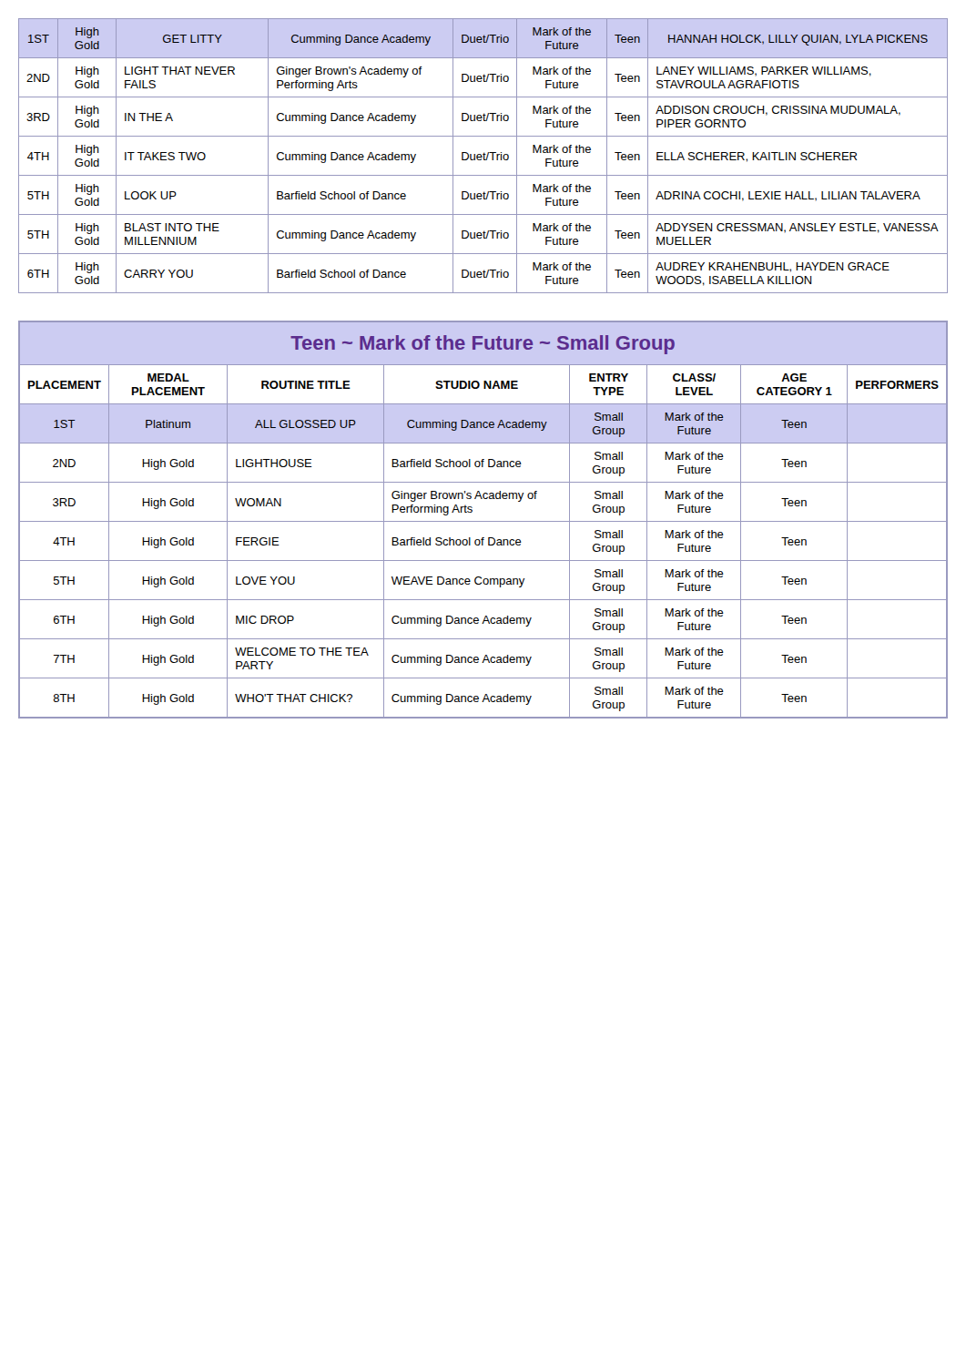| 1ST | High Gold | GET LITTY | Cumming Dance Academy | Duet/Trio | Mark of the Future | Teen | HANNAH HOLCK, LILLY QUIAN, LYLA PICKENS |
| 2ND | High Gold | LIGHT THAT NEVER FAILS | Ginger Brown's Academy of Performing Arts | Duet/Trio | Mark of the Future | Teen | LANEY WILLIAMS, PARKER WILLIAMS, STAVROULA AGRAFIOTIS |
| 3RD | High Gold | IN THE A | Cumming Dance Academy | Duet/Trio | Mark of the Future | Teen | ADDISON CROUCH, CRISSINA MUDUMALA, PIPER GORNTO |
| 4TH | High Gold | IT TAKES TWO | Cumming Dance Academy | Duet/Trio | Mark of the Future | Teen | ELLA SCHERER, KAITLIN SCHERER |
| 5TH | High Gold | LOOK UP | Barfield School of Dance | Duet/Trio | Mark of the Future | Teen | ADRINA COCHI, LEXIE HALL, LILIAN TALAVERA |
| 5TH | High Gold | BLAST INTO THE MILLENNIUM | Cumming Dance Academy | Duet/Trio | Mark of the Future | Teen | ADDYSEN CRESSMAN, ANSLEY ESTLE, VANESSA MUELLER |
| 6TH | High Gold | CARRY YOU | Barfield School of Dance | Duet/Trio | Mark of the Future | Teen | AUDREY KRAHENBUHL, HAYDEN GRACE WOODS, ISABELLA KILLION |
| Teen ~ Mark of the Future ~ Small Group |
| PLACEMENT | MEDAL PLACEMENT | ROUTINE TITLE | STUDIO NAME | ENTRY TYPE | CLASS/ LEVEL | AGE CATEGORY 1 | PERFORMERS |
| 1ST | Platinum | ALL GLOSSED UP | Cumming Dance Academy | Small Group | Mark of the Future | Teen | |
| 2ND | High Gold | LIGHTHOUSE | Barfield School of Dance | Small Group | Mark of the Future | Teen | |
| 3RD | High Gold | WOMAN | Ginger Brown's Academy of Performing Arts | Small Group | Mark of the Future | Teen | |
| 4TH | High Gold | FERGIE | Barfield School of Dance | Small Group | Mark of the Future | Teen | |
| 5TH | High Gold | LOVE YOU | WEAVE Dance Company | Small Group | Mark of the Future | Teen | |
| 6TH | High Gold | MIC DROP | Cumming Dance Academy | Small Group | Mark of the Future | Teen | |
| 7TH | High Gold | WELCOME TO THE TEA PARTY | Cumming Dance Academy | Small Group | Mark of the Future | Teen | |
| 8TH | High Gold | WHO'T THAT CHICK? | Cumming Dance Academy | Small Group | Mark of the Future | Teen | |